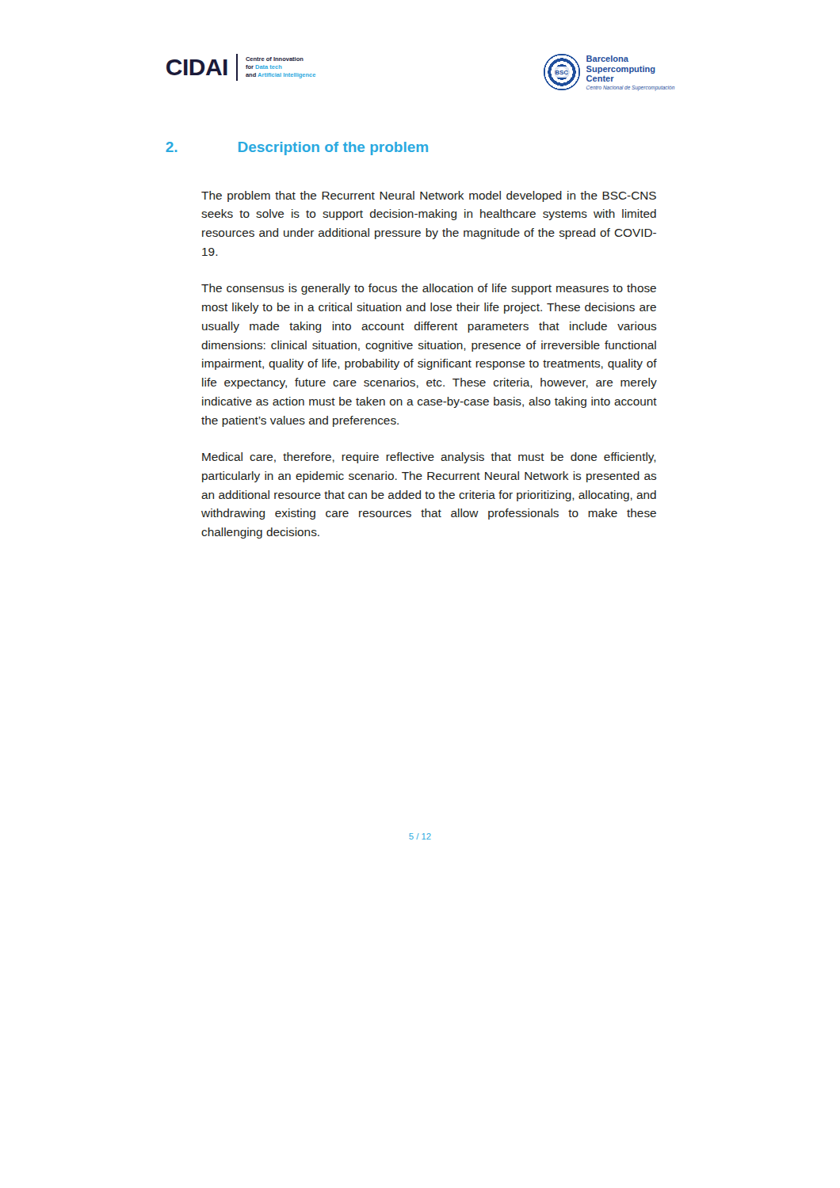CIDAI
Centre of Innovation
for Data tech
and Artificial Intelligence
Barcelona
Supercomputing
Center
Centro Nacional de Supercomputación
2. Description of the problem
The problem that the Recurrent Neural Network model developed in the BSC-CNS seeks to solve is to support decision-making in healthcare systems with limited resources and under additional pressure by the magnitude of the spread of COVID-19.
The consensus is generally to focus the allocation of life support measures to those most likely to be in a critical situation and lose their life project. These decisions are usually made taking into account different parameters that include various dimensions: clinical situation, cognitive situation, presence of irreversible functional impairment, quality of life, probability of significant response to treatments, quality of life expectancy, future care scenarios, etc. These criteria, however, are merely indicative as action must be taken on a case-by-case basis, also taking into account the patient’s values and preferences.
Medical care, therefore, require reflective analysis that must be done efficiently, particularly in an epidemic scenario. The Recurrent Neural Network is presented as an additional resource that can be added to the criteria for prioritizing, allocating, and withdrawing existing care resources that allow professionals to make these challenging decisions.
5 / 12